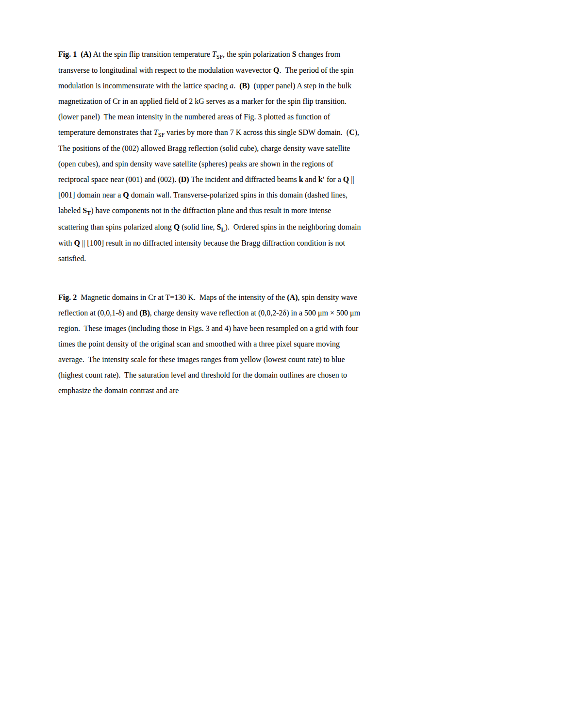Fig. 1 (A) At the spin flip transition temperature TSF, the spin polarization S changes from transverse to longitudinal with respect to the modulation wavevector Q. The period of the spin modulation is incommensurate with the lattice spacing a. (B) (upper panel) A step in the bulk magnetization of Cr in an applied field of 2 kG serves as a marker for the spin flip transition. (lower panel) The mean intensity in the numbered areas of Fig. 3 plotted as function of temperature demonstrates that TSF varies by more than 7 K across this single SDW domain. (C), The positions of the (002) allowed Bragg reflection (solid cube), charge density wave satellite (open cubes), and spin density wave satellite (spheres) peaks are shown in the regions of reciprocal space near (001) and (002). (D) The incident and diffracted beams k and k' for a Q || [001] domain near a Q domain wall. Transverse-polarized spins in this domain (dashed lines, labeled ST) have components not in the diffraction plane and thus result in more intense scattering than spins polarized along Q (solid line, SL). Ordered spins in the neighboring domain with Q || [100] result in no diffracted intensity because the Bragg diffraction condition is not satisfied.
Fig. 2 Magnetic domains in Cr at T=130 K. Maps of the intensity of the (A), spin density wave reflection at (0,0,1-δ) and (B), charge density wave reflection at (0,0,2-2δ) in a 500 μm × 500 μm region. These images (including those in Figs. 3 and 4) have been resampled on a grid with four times the point density of the original scan and smoothed with a three pixel square moving average. The intensity scale for these images ranges from yellow (lowest count rate) to blue (highest count rate). The saturation level and threshold for the domain outlines are chosen to emphasize the domain contrast and are